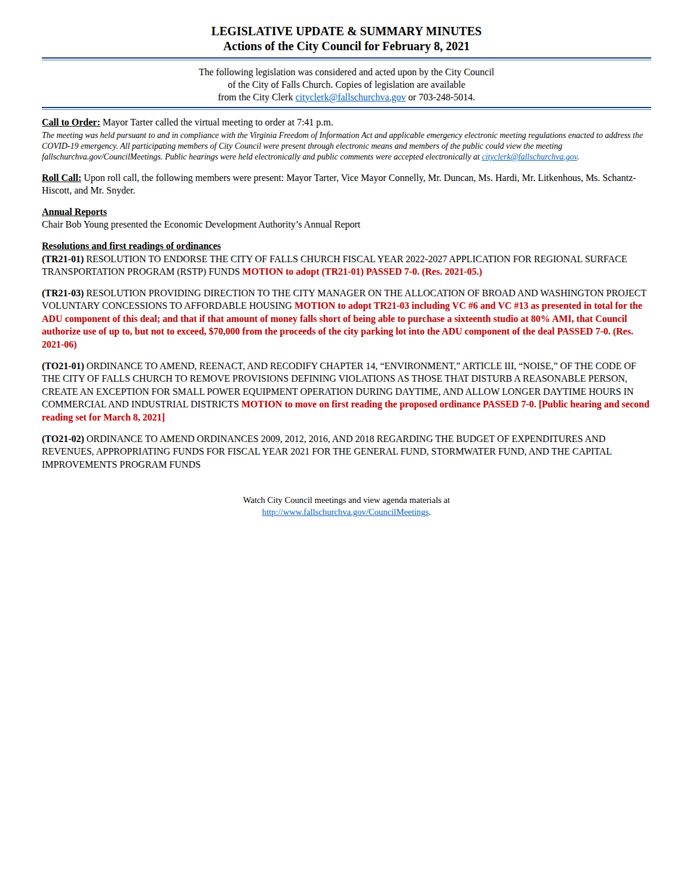LEGISLATIVE UPDATE & SUMMARY MINUTES
Actions of the City Council for February 8, 2021
The following legislation was considered and acted upon by the City Council
of the City of Falls Church. Copies of legislation are available
from the City Clerk cityclerk@fallschurchva.gov or 703-248-5014.
Call to Order: Mayor Tarter called the virtual meeting to order at 7:41 p.m.
The meeting was held pursuant to and in compliance with the Virginia Freedom of Information Act and applicable emergency electronic meeting regulations enacted to address the COVID-19 emergency. All participating members of City Council were present through electronic means and members of the public could view the meeting fallschurchva.gov/CouncilMeetings. Public hearings were held electronically and public comments were accepted electronically at cityclerk@fallschurchva.gov.
Roll Call: Upon roll call, the following members were present: Mayor Tarter, Vice Mayor Connelly, Mr. Duncan, Ms. Hardi, Mr. Litkenhous, Ms. Schantz-Hiscott, and Mr. Snyder.
Annual Reports
Chair Bob Young presented the Economic Development Authority’s Annual Report
Resolutions and first readings of ordinances
(TR21-01) RESOLUTION TO ENDORSE THE CITY OF FALLS CHURCH FISCAL YEAR 2022-2027 APPLICATION FOR REGIONAL SURFACE TRANSPORTATION PROGRAM (RSTP) FUNDS MOTION to adopt (TR21-01) PASSED 7-0. (Res. 2021-05.)
(TR21-03) RESOLUTION PROVIDING DIRECTION TO THE CITY MANAGER ON THE ALLOCATION OF BROAD AND WASHINGTON PROJECT VOLUNTARY CONCESSIONS TO AFFORDABLE HOUSING MOTION to adopt TR21-03 including VC #6 and VC #13 as presented in total for the ADU component of this deal; and that if that amount of money falls short of being able to purchase a sixteenth studio at 80% AMI, that Council authorize use of up to, but not to exceed, $70,000 from the proceeds of the city parking lot into the ADU component of the deal PASSED 7-0. (Res. 2021-06)
(TO21-01) ORDINANCE TO AMEND, REENACT, AND RECODIFY CHAPTER 14, “ENVIRONMENT,” ARTICLE III, “NOISE,” OF THE CODE OF THE CITY OF FALLS CHURCH TO REMOVE PROVISIONS DEFINING VIOLATIONS AS THOSE THAT DISTURB A REASONABLE PERSON, CREATE AN EXCEPTION FOR SMALL POWER EQUIPMENT OPERATION DURING DAYTIME, AND ALLOW LONGER DAYTIME HOURS IN COMMERCIAL AND INDUSTRIAL DISTRICTS MOTION to move on first reading the proposed ordinance PASSED 7-0. [Public hearing and second reading set for March 8, 2021]
(TO21-02) ORDINANCE TO AMEND ORDINANCES 2009, 2012, 2016, AND 2018 REGARDING THE BUDGET OF EXPENDITURES AND REVENUES, APPROPRIATING FUNDS FOR FISCAL YEAR 2021 FOR THE GENERAL FUND, STORMWATER FUND, AND THE CAPITAL IMPROVEMENTS PROGRAM FUNDS
Watch City Council meetings and view agenda materials at
http://www.fallschurchva.gov/CouncilMeetings.